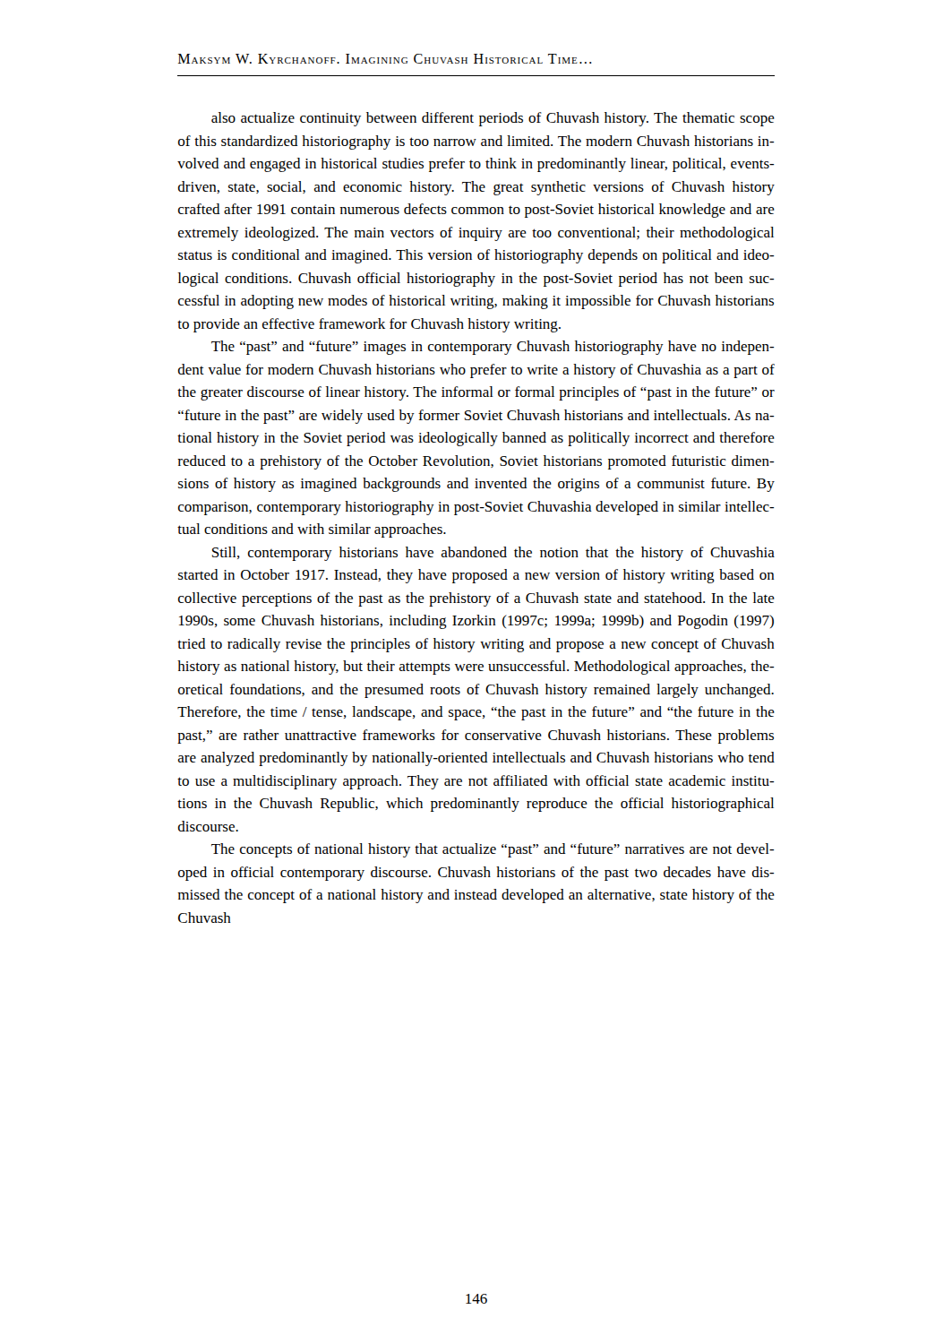Maksym W. Kyrchanoff. Imagining Chuvash Historical Time…
also actualize continuity between different periods of Chuvash history. The thematic scope of this standardized historiography is too narrow and limited. The modern Chuvash historians involved and engaged in historical studies prefer to think in predominantly linear, political, events-driven, state, social, and economic history. The great synthetic versions of Chuvash history crafted after 1991 contain numerous defects common to post-Soviet historical knowledge and are extremely ideologized. The main vectors of inquiry are too conventional; their methodological status is conditional and imagined. This version of historiography depends on political and ideological conditions. Chuvash official historiography in the post-Soviet period has not been successful in adopting new modes of historical writing, making it impossible for Chuvash historians to provide an effective framework for Chuvash history writing.
The “past” and “future” images in contemporary Chuvash historiography have no independent value for modern Chuvash historians who prefer to write a history of Chuvashia as a part of the greater discourse of linear history. The informal or formal principles of “past in the future” or “future in the past” are widely used by former Soviet Chuvash historians and intellectuals. As national history in the Soviet period was ideologically banned as politically incorrect and therefore reduced to a prehistory of the October Revolution, Soviet historians promoted futuristic dimensions of history as imagined backgrounds and invented the origins of a communist future. By comparison, contemporary historiography in post-Soviet Chuvashia developed in similar intellectual conditions and with similar approaches.
Still, contemporary historians have abandoned the notion that the history of Chuvashia started in October 1917. Instead, they have proposed a new version of history writing based on collective perceptions of the past as the prehistory of a Chuvash state and statehood. In the late 1990s, some Chuvash historians, including Izorkin (1997c; 1999a; 1999b) and Pogodin (1997) tried to radically revise the principles of history writing and propose a new concept of Chuvash history as national history, but their attempts were unsuccessful. Methodological approaches, theoretical foundations, and the presumed roots of Chuvash history remained largely unchanged. Therefore, the time / tense, landscape, and space, “the past in the future” and “the future in the past,” are rather unattractive frameworks for conservative Chuvash historians. These problems are analyzed predominantly by nationally-oriented intellectuals and Chuvash historians who tend to use a multidisciplinary approach. They are not affiliated with official state academic institutions in the Chuvash Republic, which predominantly reproduce the official historiographical discourse.
The concepts of national history that actualize “past” and “future” narratives are not developed in official contemporary discourse. Chuvash historians of the past two decades have dismissed the concept of a national history and instead developed an alternative, state history of the Chuvash
146